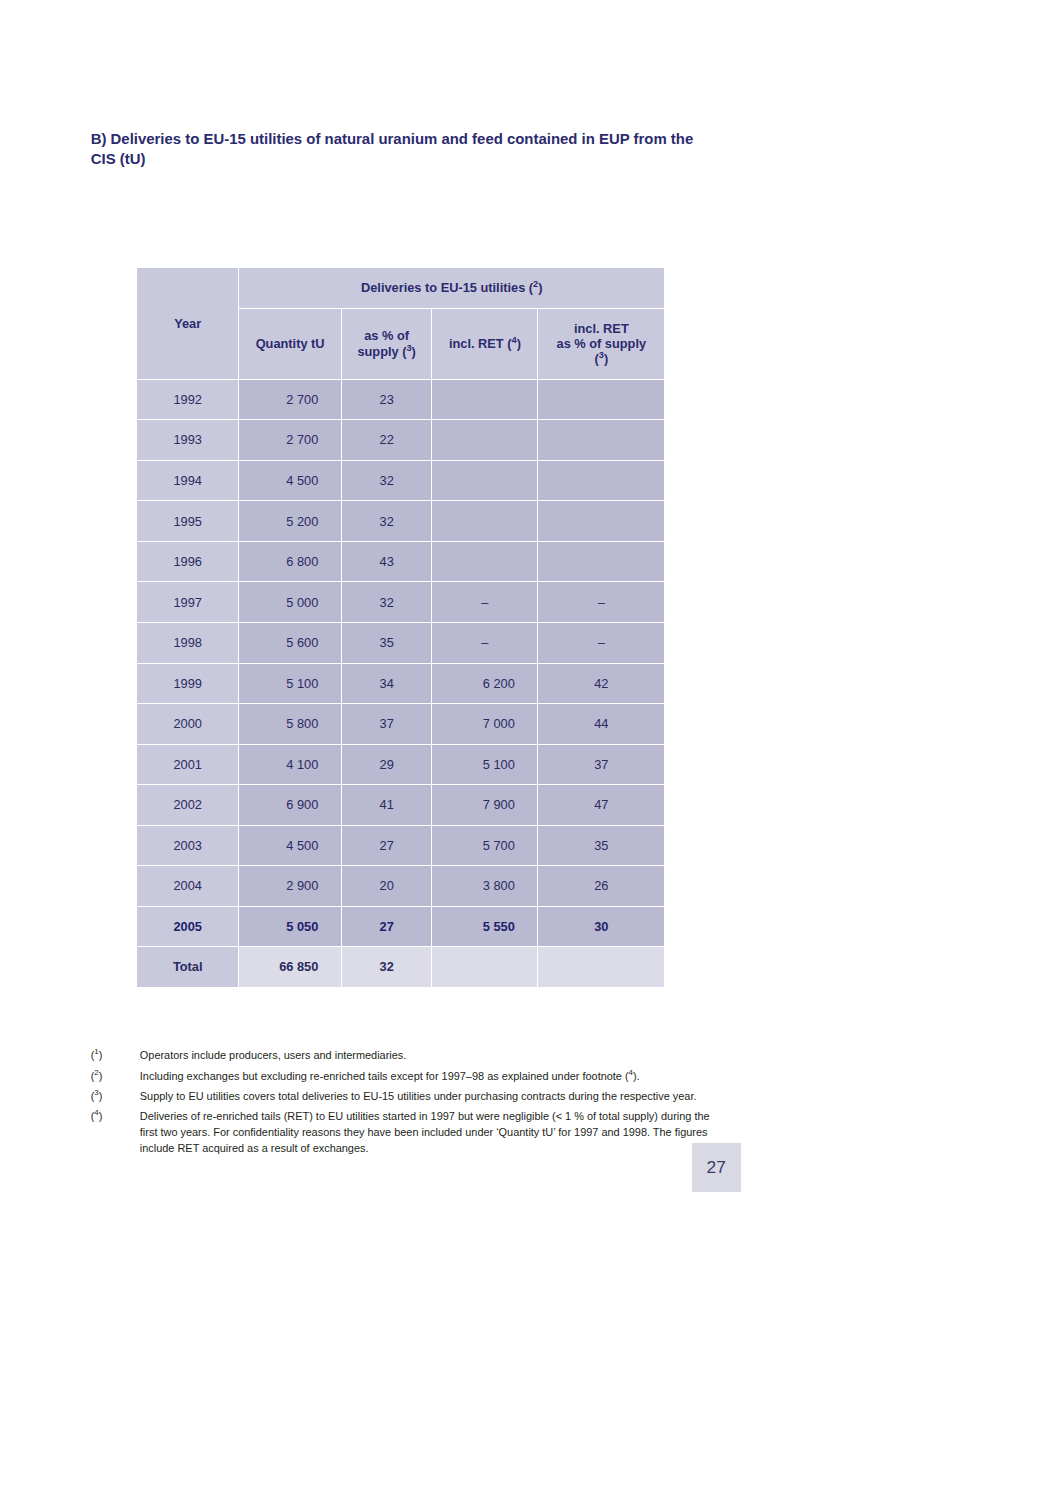B) Deliveries to EU-15 utilities of natural uranium and feed contained in EUP from the CIS (tU)
| Year | Deliveries to EU-15 utilities ( 2 ) |
| --- | --- |
| Quantity tU | as % of supply ( 3 ) | incl. RET ( 4 ) | incl. RET as % of supply ( 3 ) |
| 1992 | 2 700 | 23 | | |
| 1993 | 2 700 | 22 | | |
| 1994 | 4 500 | 32 | | |
| 1995 | 5 200 | 32 | | |
| 1996 | 6 800 | 43 | | |
| 1997 | 5 000 | 32 | – | – |
| 1998 | 5 600 | 35 | – | – |
| 1999 | 5 100 | 34 | 6 200 | 42 |
| 2000 | 5 800 | 37 | 7 000 | 44 |
| 2001 | 4 100 | 29 | 5 100 | 37 |
| 2002 | 6 900 | 41 | 7 900 | 47 |
| 2003 | 4 500 | 27 | 5 700 | 35 |
| 2004 | 2 900 | 20 | 3 800 | 26 |
| 2005 | 5 050 | 27 | 5 550 | 30 |
| Total | 66 850 | 32 | | |
| ( 1 ) | Operators include producers, users and intermediaries. |
| ( 2 ) | Including exchanges but excluding re-enriched tails except for 1997–98 as explained under footnote ( 4 ). |
| ( 3 ) | Supply to EU utilities covers total deliveries to EU-15 utilities under purchasing contracts during the respective year. |
| ( 4 ) | Deliveries of re-enriched tails (RET) to EU utilities started in 1997 but were negligible (< 1 % of total supply) during the first two years. For confidentiality reasons they have been included under ‘Quantity tU’ for 1997 and 1998. The figures include RET acquired as a result of exchanges. |
27